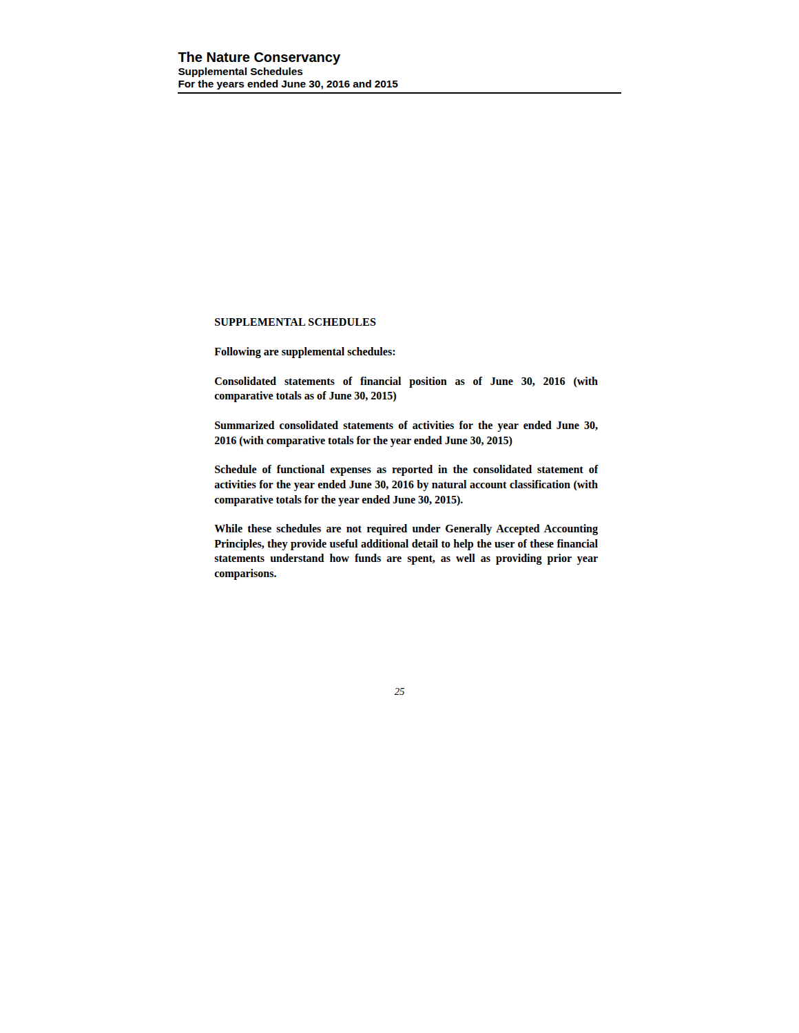The Nature Conservancy
Supplemental Schedules
For the years ended June 30, 2016 and 2015
SUPPLEMENTAL SCHEDULES
Following are supplemental schedules:
Consolidated statements of financial position as of June 30, 2016 (with comparative totals as of June 30, 2015)
Summarized consolidated statements of activities for the year ended June 30, 2016 (with comparative totals for the year ended June 30, 2015)
Schedule of functional expenses as reported in the consolidated statement of activities for the year ended June 30, 2016 by natural account classification (with comparative totals for the year ended June 30, 2015).
While these schedules are not required under Generally Accepted Accounting Principles, they provide useful additional detail to help the user of these financial statements understand how funds are spent, as well as providing prior year comparisons.
25